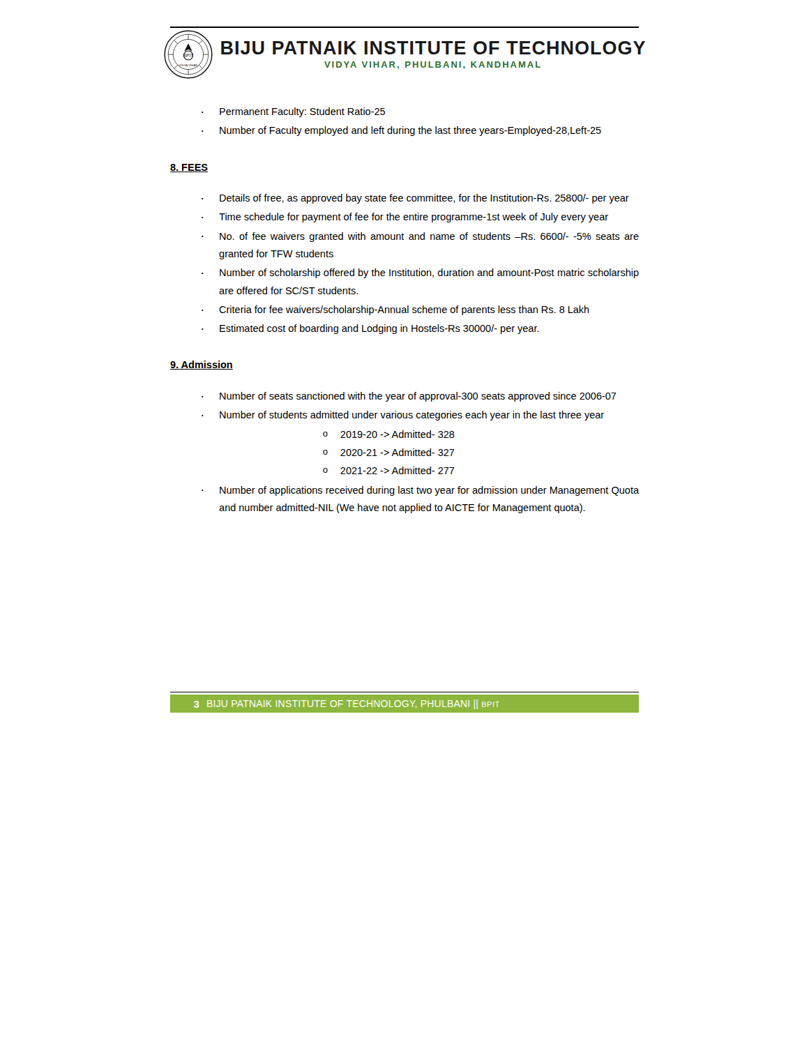BPIT VIDYA VIHAR
BIJU PATNAIK INSTITUTE OF TECHNOLOGY
VIDYA VIHAR, PHULBANI, KANDHAMAL
Permanent Faculty: Student Ratio-25
Number of Faculty employed and left during the last three years-Employed-28,Left-25
8. FEES
Details of free, as approved bay state fee committee, for the Institution-Rs. 25800/- per year
Time schedule for payment of fee for the entire programme-1st week of July every year
No. of fee waivers granted with amount and name of students –Rs. 6600/- -5% seats are granted for TFW students
Number of scholarship offered by the Institution, duration and amount-Post matric scholarship are offered for SC/ST students.
Criteria for fee waivers/scholarship-Annual scheme of parents less than Rs. 8 Lakh
Estimated cost of boarding and Lodging in Hostels-Rs 30000/- per year.
9. Admission
Number of seats sanctioned with the year of approval-300 seats approved since 2006-07
Number of students admitted under various categories each year in the last three year
2019-20 -> Admitted- 328
2020-21 -> Admitted- 327
2021-22 -> Admitted- 277
Number of applications received during last two year for admission under Management Quota and number admitted-NIL (We have not applied to AICTE for Management quota).
3 BIJU PATNAIK INSTITUTE OF TECHNOLOGY, PHULBANI || BPIT